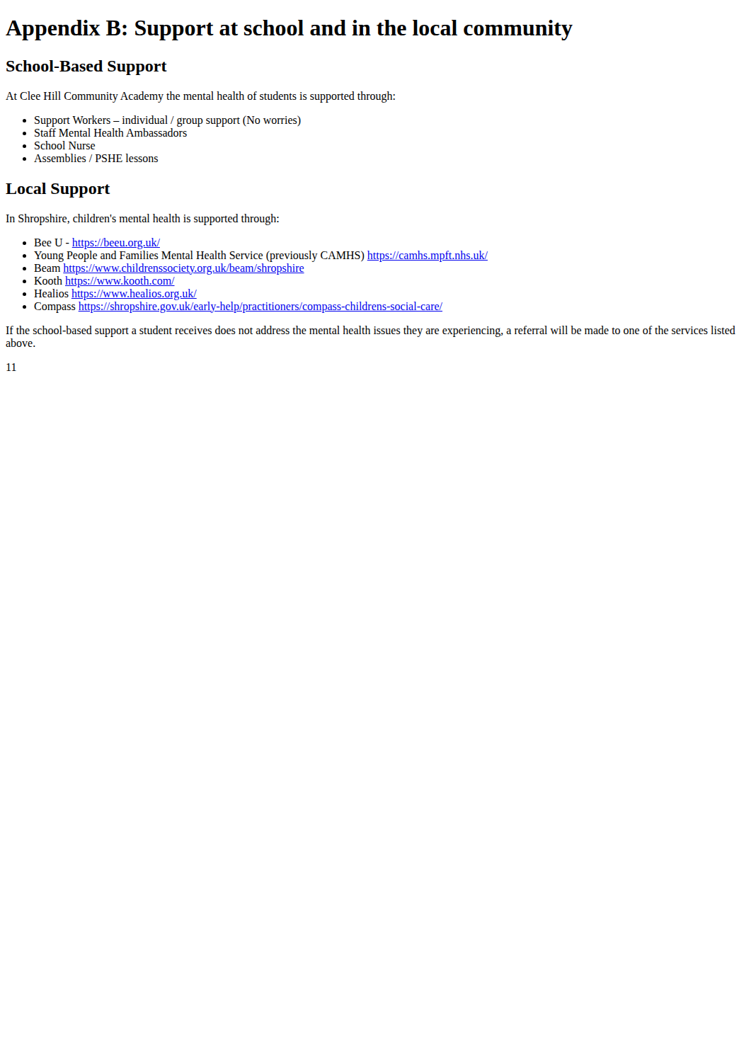Appendix B: Support at school and in the local community
School-Based Support
At Clee Hill Community Academy the mental health of students is supported through:
Support Workers – individual / group support (No worries)
Staff Mental Health Ambassadors
School Nurse
Assemblies / PSHE lessons
Local Support
In Shropshire, children's mental health is supported through:
Bee U - https://beeu.org.uk/
Young People and Families Mental Health Service (previously CAMHS) https://camhs.mpft.nhs.uk/
Beam https://www.childrenssociety.org.uk/beam/shropshire
Kooth https://www.kooth.com/
Healios https://www.healios.org.uk/
Compass https://shropshire.gov.uk/early-help/practitioners/compass-childrens-social-care/
If the school-based support a student receives does not address the mental health issues they are experiencing, a referral will be made to one of the services listed above.
11